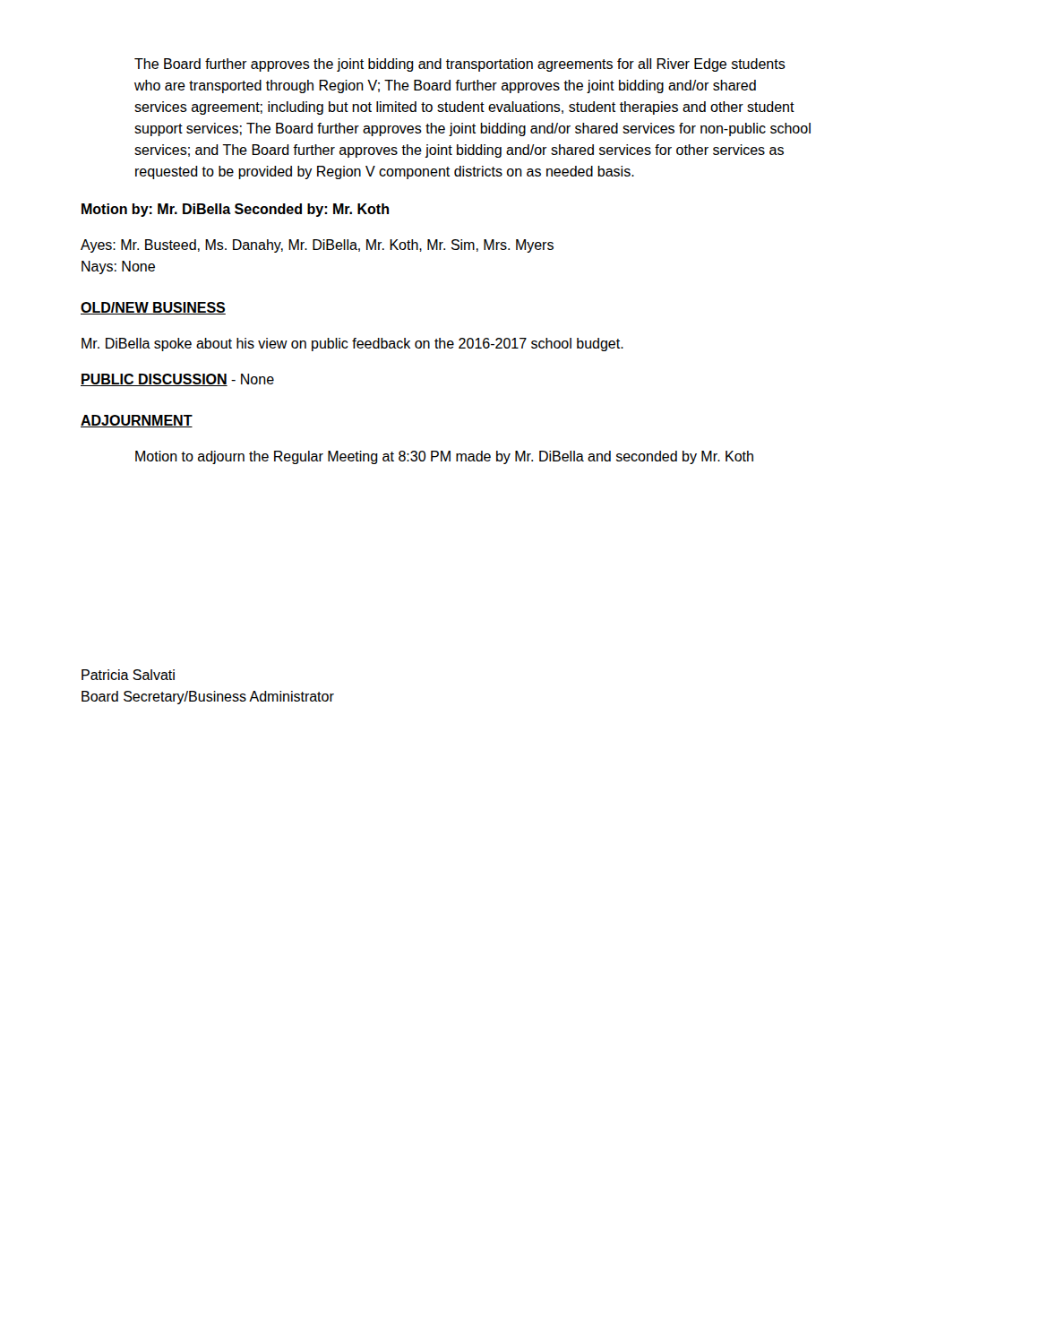The Board further approves the joint bidding and transportation agreements for all River Edge students who are transported through Region V; The Board further approves the joint bidding and/or shared services agreement; including but not limited to student evaluations, student therapies and other student support services; The Board further approves the joint bidding and/or shared services for non-public school services; and The Board further approves the joint bidding and/or shared services for other services as requested to be provided by Region V component districts on as needed basis.
Motion by: Mr. DiBella Seconded by: Mr. Koth
Ayes: Mr. Busteed, Ms. Danahy, Mr. DiBella, Mr. Koth, Mr. Sim, Mrs. Myers
Nays: None
OLD/NEW BUSINESS
Mr. DiBella spoke about his view on public feedback on the 2016-2017 school budget.
PUBLIC DISCUSSION - None
ADJOURNMENT
Motion to adjourn the Regular Meeting at 8:30 PM made by Mr. DiBella and seconded by Mr. Koth
Patricia Salvati
Board Secretary/Business Administrator